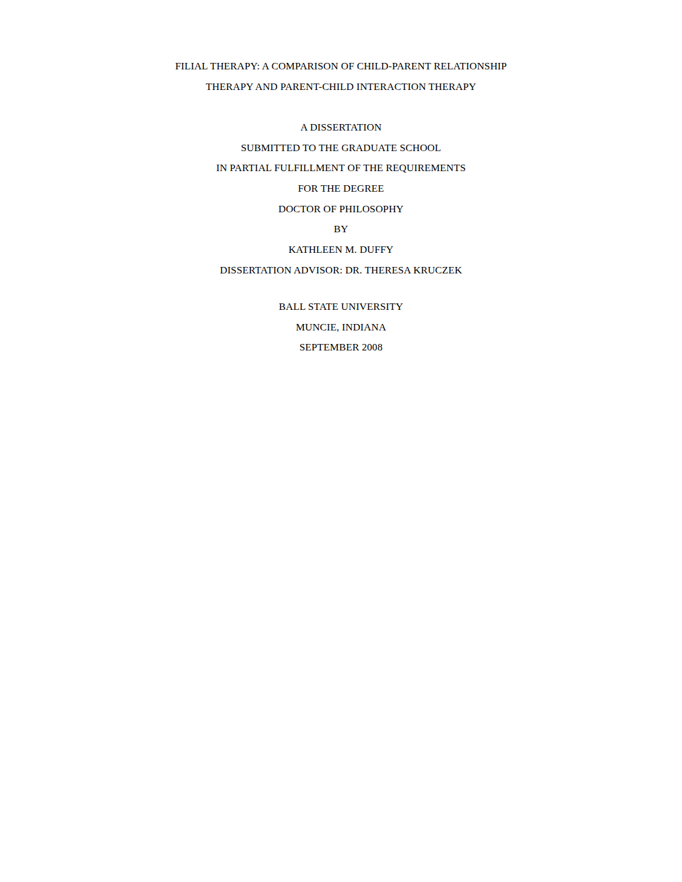FILIAL THERAPY: A COMPARISON OF CHILD-PARENT RELATIONSHIP
THERAPY AND PARENT-CHILD INTERACTION THERAPY
A DISSERTATION
SUBMITTED TO THE GRADUATE SCHOOL
IN PARTIAL FULFILLMENT OF THE REQUIREMENTS
FOR THE DEGREE
DOCTOR OF PHILOSOPHY
BY
KATHLEEN M. DUFFY
DISSERTATION ADVISOR: DR. THERESA KRUCZEK
BALL STATE UNIVERSITY
MUNCIE, INDIANA
SEPTEMBER 2008